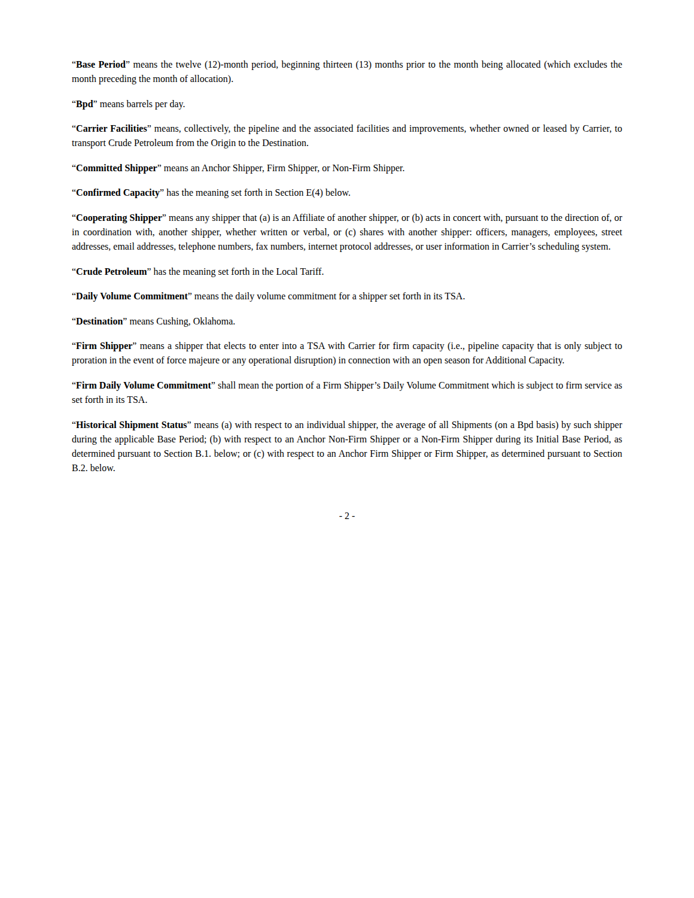“Base Period” means the twelve (12)-month period, beginning thirteen (13) months prior to the month being allocated (which excludes the month preceding the month of allocation).
“Bpd” means barrels per day.
“Carrier Facilities” means, collectively, the pipeline and the associated facilities and improvements, whether owned or leased by Carrier, to transport Crude Petroleum from the Origin to the Destination.
“Committed Shipper” means an Anchor Shipper, Firm Shipper, or Non-Firm Shipper.
“Confirmed Capacity” has the meaning set forth in Section E(4) below.
“Cooperating Shipper” means any shipper that (a) is an Affiliate of another shipper, or (b) acts in concert with, pursuant to the direction of, or in coordination with, another shipper, whether written or verbal, or (c) shares with another shipper: officers, managers, employees, street addresses, email addresses, telephone numbers, fax numbers, internet protocol addresses, or user information in Carrier’s scheduling system.
“Crude Petroleum” has the meaning set forth in the Local Tariff.
“Daily Volume Commitment” means the daily volume commitment for a shipper set forth in its TSA.
“Destination” means Cushing, Oklahoma.
“Firm Shipper” means a shipper that elects to enter into a TSA with Carrier for firm capacity (i.e., pipeline capacity that is only subject to proration in the event of force majeure or any operational disruption) in connection with an open season for Additional Capacity.
“Firm Daily Volume Commitment” shall mean the portion of a Firm Shipper’s Daily Volume Commitment which is subject to firm service as set forth in its TSA.
“Historical Shipment Status” means (a) with respect to an individual shipper, the average of all Shipments (on a Bpd basis) by such shipper during the applicable Base Period; (b) with respect to an Anchor Non-Firm Shipper or a Non-Firm Shipper during its Initial Base Period, as determined pursuant to Section B.1. below; or (c) with respect to an Anchor Firm Shipper or Firm Shipper, as determined pursuant to Section B.2. below.
- 2 -